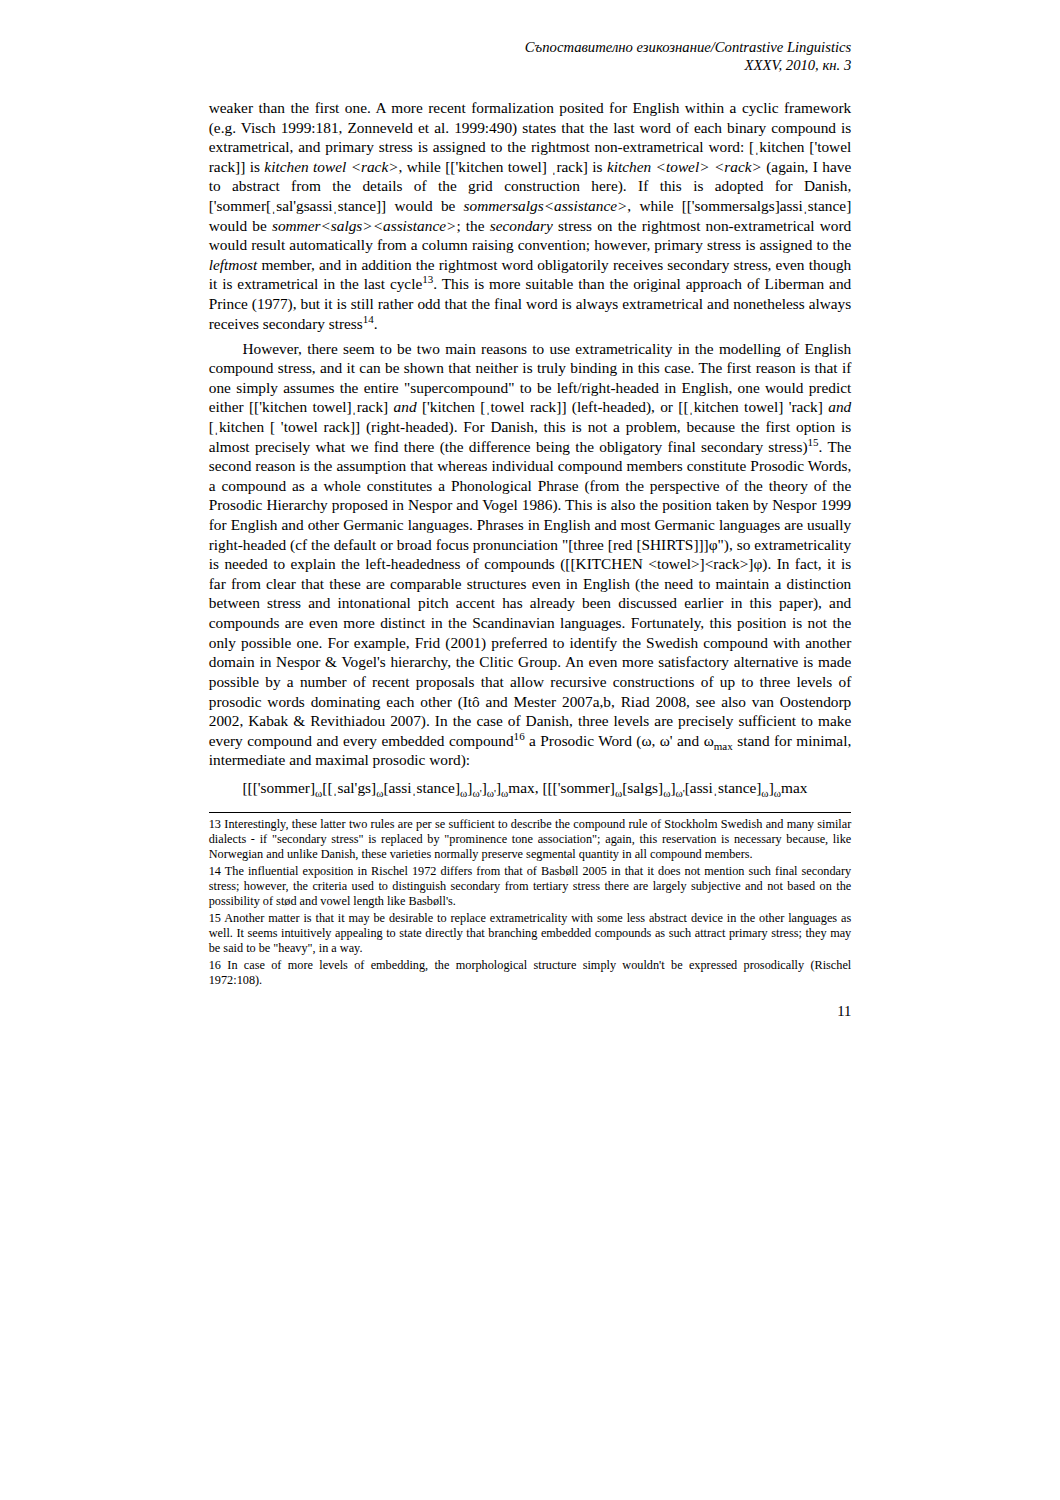Съпоставително езикознание/Contrastive Linguistics
XXXV, 2010, кн. 3
weaker than the first one. A more recent formalization posited for English within a cyclic framework (e.g. Visch 1999:181, Zonneveld et al. 1999:490) states that the last word of each binary compound is extrametrical, and primary stress is assigned to the rightmost non-extrametrical word: [ˌkitchen ['towel rack]] is kitchen towel <rack>, while [['kitchen towel] ˌrack] is kitchen <towel> <rack> (again, I have to abstract from the details of the grid construction here). If this is adopted for Danish, ['sommer[ˌsal'gsassiˌstance]] would be sommersalgs<assistance>, while [['sommersalgs]assiˌstance] would be sommer<salgs><assistance>; the secondary stress on the rightmost non-extrametrical word would result automatically from a column raising convention; however, primary stress is assigned to the leftmost member, and in addition the rightmost word obligatorily receives secondary stress, even though it is extrametrical in the last cycle13. This is more suitable than the original approach of Liberman and Prince (1977), but it is still rather odd that the final word is always extrametrical and nonetheless always receives secondary stress14.
However, there seem to be two main reasons to use extrametricality in the modelling of English compound stress, and it can be shown that neither is truly binding in this case. The first reason is that if one simply assumes the entire "supercompound" to be left/right-headed in English, one would predict either [['kitchen towel]ˌrack] and ['kitchen [ˌtowel rack]] (left-headed), or [[ˌkitchen towel] 'rack] and [ˌkitchen [ 'towel rack]] (right-headed). For Danish, this is not a problem, because the first option is almost precisely what we find there (the difference being the obligatory final secondary stress)15. The second reason is the assumption that whereas individual compound members constitute Prosodic Words, a compound as a whole constitutes a Phonological Phrase (from the perspective of the theory of the Prosodic Hierarchy proposed in Nespor and Vogel 1986). This is also the position taken by Nespor 1999 for English and other Germanic languages. Phrases in English and most Germanic languages are usually right-headed (cf the default or broad focus pronunciation "[three [red [SHIRTS]]]φ"), so extrametricality is needed to explain the left-headedness of compounds ([[KITCHEN <towel>]<rack>]φ). In fact, it is far from clear that these are comparable structures even in English (the need to maintain a distinction between stress and intonational pitch accent has already been discussed earlier in this paper), and compounds are even more distinct in the Scandinavian languages. Fortunately, this position is not the only possible one. For example, Frid (2001) preferred to identify the Swedish compound with another domain in Nespor & Vogel's hierarchy, the Clitic Group. An even more satisfactory alternative is made possible by a number of recent proposals that allow recursive constructions of up to three levels of prosodic words dominating each other (Itô and Mester 2007a,b, Riad 2008, see also van Oostendorp 2002, Kabak & Revithiadou 2007). In the case of Danish, three levels are precisely sufficient to make every compound and every embedded compound16 a Prosodic Word (ω, ω' and ωmax stand for minimal, intermediate and maximal prosodic word):
[[['sommer]ω[[ˌsal'gs]ω[assiˌstance]ω]ω']ω']ωmax, [[['sommer]ω[salgs]ω]ω'[assiˌstance]ω]ωmax
13 Interestingly, these latter two rules are per se sufficient to describe the compound rule of Stockholm Swedish and many similar dialects - if "secondary stress" is replaced by "prominence tone association"; again, this reservation is necessary because, like Norwegian and unlike Danish, these varieties normally preserve segmental quantity in all compound members.
14 The influential exposition in Rischel 1972 differs from that of Basbøll 2005 in that it does not mention such final secondary stress; however, the criteria used to distinguish secondary from tertiary stress there are largely subjective and not based on the possibility of stød and vowel length like Basbøll's.
15 Another matter is that it may be desirable to replace extrametricality with some less abstract device in the other languages as well. It seems intuitively appealing to state directly that branching embedded compounds as such attract primary stress; they may be said to be "heavy", in a way.
16 In case of more levels of embedding, the morphological structure simply wouldn't be expressed prosodically (Rischel 1972:108).
11